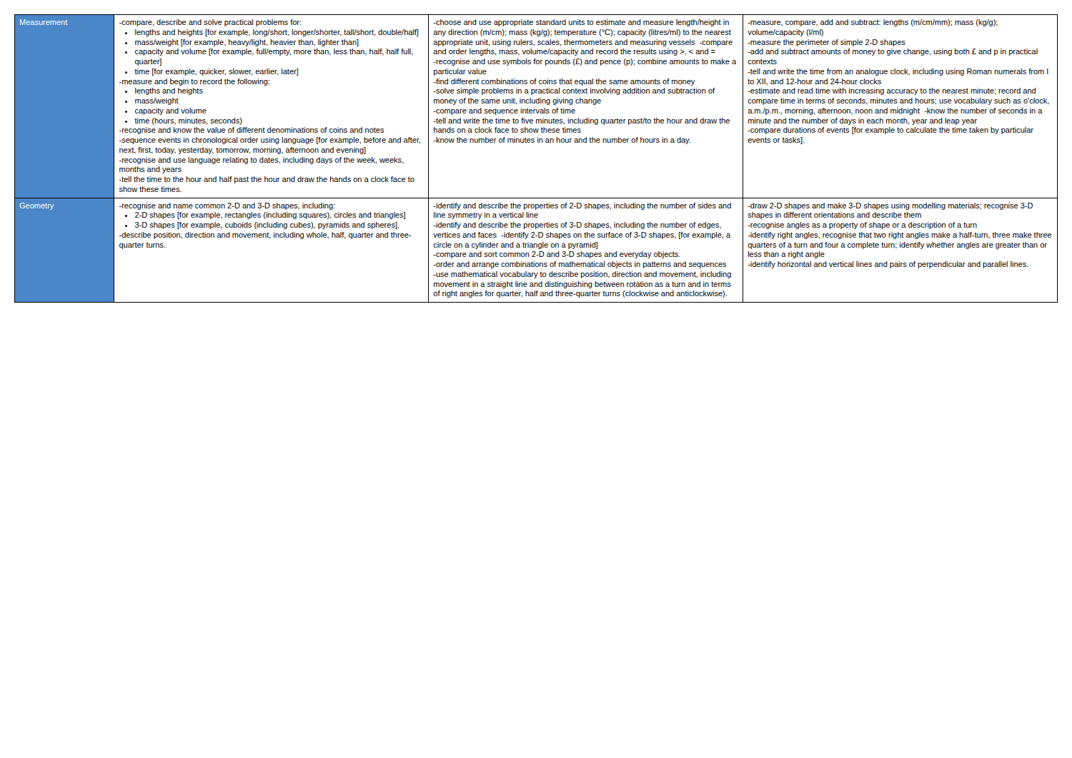| Measurement | -compare, describe and solve practical problems for: lengths and heights [for example, long/short, longer/shorter, tall/short, double/half] mass/weight [for example, heavy/light, heavier than, lighter than] capacity and volume [for example, full/empty, more than, less than, half, half full, quarter] time [for example, quicker, slower, earlier, later] -measure and begin to record the following: lengths and heights mass/weight capacity and volume time (hours, minutes, seconds) -recognise and know the value of different denominations of coins and notes -sequence events in chronological order using language [for example, before and after, next, first, today, yesterday, tomorrow, morning, afternoon and evening] -recognise and use language relating to dates, including days of the week, weeks, months and years -tell the time to the hour and half past the hour and draw the hands on a clock face to show these times. | -choose and use appropriate standard units to estimate and measure length/height in any direction (m/cm); mass (kg/g); temperature (°C); capacity (litres/ml) to the nearest appropriate unit, using rulers, scales, thermometers and measuring vessels -compare and order lengths, mass, volume/capacity and record the results using >, < and = -recognise and use symbols for pounds (£) and pence (p); combine amounts to make a particular value -find different combinations of coins that equal the same amounts of money -solve simple problems in a practical context involving addition and subtraction of money of the same unit, including giving change -compare and sequence intervals of time -tell and write the time to five minutes, including quarter past/to the hour and draw the hands on a clock face to show these times -know the number of minutes in an hour and the number of hours in a day. | -measure, compare, add and subtract: lengths (m/cm/mm); mass (kg/g); volume/capacity (l/ml) -measure the perimeter of simple 2-D shapes -add and subtract amounts of money to give change, using both £ and p in practical contexts -tell and write the time from an analogue clock, including using Roman numerals from I to XII, and 12-hour and 24-hour clocks -estimate and read time with increasing accuracy to the nearest minute; record and compare time in terms of seconds, minutes and hours; use vocabulary such as o'clock, a.m./p.m., morning, afternoon, noon and midnight -know the number of seconds in a minute and the number of days in each month, year and leap year -compare durations of events [for example to calculate the time taken by particular events or tasks]. |
| Geometry | -recognise and name common 2-D and 3-D shapes, including: 2-D shapes [for example, rectangles (including squares), circles and triangles] 3-D shapes [for example, cuboids (including cubes), pyramids and spheres]. -describe position, direction and movement, including whole, half, quarter and three-quarter turns. | -identify and describe the properties of 2-D shapes, including the number of sides and line symmetry in a vertical line -identify and describe the properties of 3-D shapes, including the number of edges, vertices and faces -identify 2-D shapes on the surface of 3-D shapes, [for example, a circle on a cylinder and a triangle on a pyramid] -compare and sort common 2-D and 3-D shapes and everyday objects. -order and arrange combinations of mathematical objects in patterns and sequences -use mathematical vocabulary to describe position, direction and movement, including movement in a straight line and distinguishing between rotation as a turn and in terms of right angles for quarter, half and three-quarter turns (clockwise and anticlockwise). | -draw 2-D shapes and make 3-D shapes using modelling materials; recognise 3-D shapes in different orientations and describe them -recognise angles as a property of shape or a description of a turn -identify right angles, recognise that two right angles make a half-turn, three make three quarters of a turn and four a complete turn; identify whether angles are greater than or less than a right angle -identify horizontal and vertical lines and pairs of perpendicular and parallel lines. |